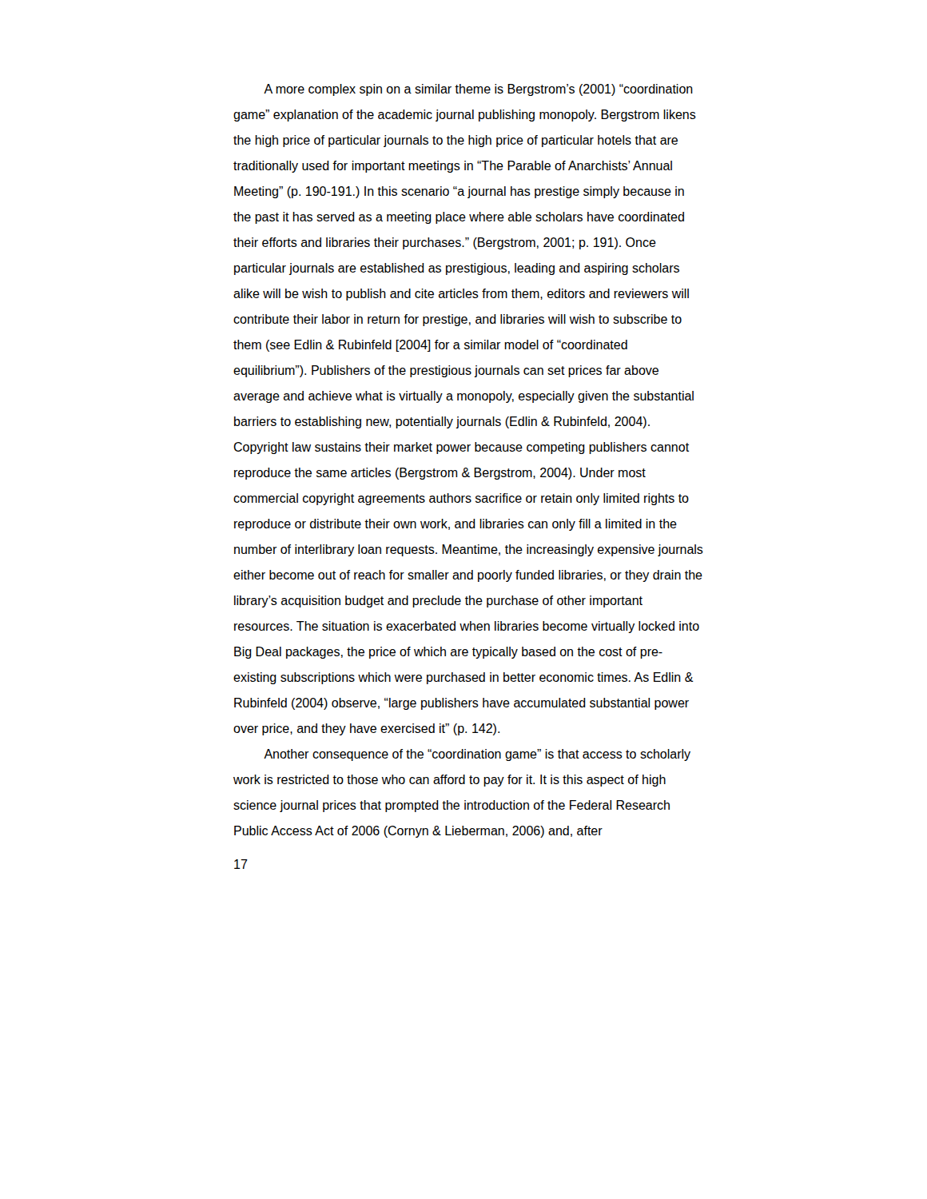A more complex spin on a similar theme is Bergstrom’s (2001) “coordination game” explanation of the academic journal publishing monopoly. Bergstrom likens the high price of particular journals to the high price of particular hotels that are traditionally used for important meetings in “The Parable of Anarchists’ Annual Meeting” (p. 190-191.) In this scenario “a journal has prestige simply because in the past it has served as a meeting place where able scholars have coordinated their efforts and libraries their purchases.” (Bergstrom, 2001; p. 191). Once particular journals are established as prestigious, leading and aspiring scholars alike will be wish to publish and cite articles from them, editors and reviewers will contribute their labor in return for prestige, and libraries will wish to subscribe to them (see Edlin & Rubinfeld [2004] for a similar model of “coordinated equilibrium”). Publishers of the prestigious journals can set prices far above average and achieve what is virtually a monopoly, especially given the substantial barriers to establishing new, potentially journals (Edlin & Rubinfeld, 2004). Copyright law sustains their market power because competing publishers cannot reproduce the same articles (Bergstrom & Bergstrom, 2004). Under most commercial copyright agreements authors sacrifice or retain only limited rights to reproduce or distribute their own work, and libraries can only fill a limited in the number of interlibrary loan requests. Meantime, the increasingly expensive journals either become out of reach for smaller and poorly funded libraries, or they drain the library’s acquisition budget and preclude the purchase of other important resources. The situation is exacerbated when libraries become virtually locked into Big Deal packages, the price of which are typically based on the cost of pre-existing subscriptions which were purchased in better economic times. As Edlin & Rubinfeld (2004) observe, “large publishers have accumulated substantial power over price, and they have exercised it” (p. 142).
Another consequence of the “coordination game” is that access to scholarly work is restricted to those who can afford to pay for it. It is this aspect of high science journal prices that prompted the introduction of the Federal Research Public Access Act of 2006 (Cornyn & Lieberman, 2006) and, after
17